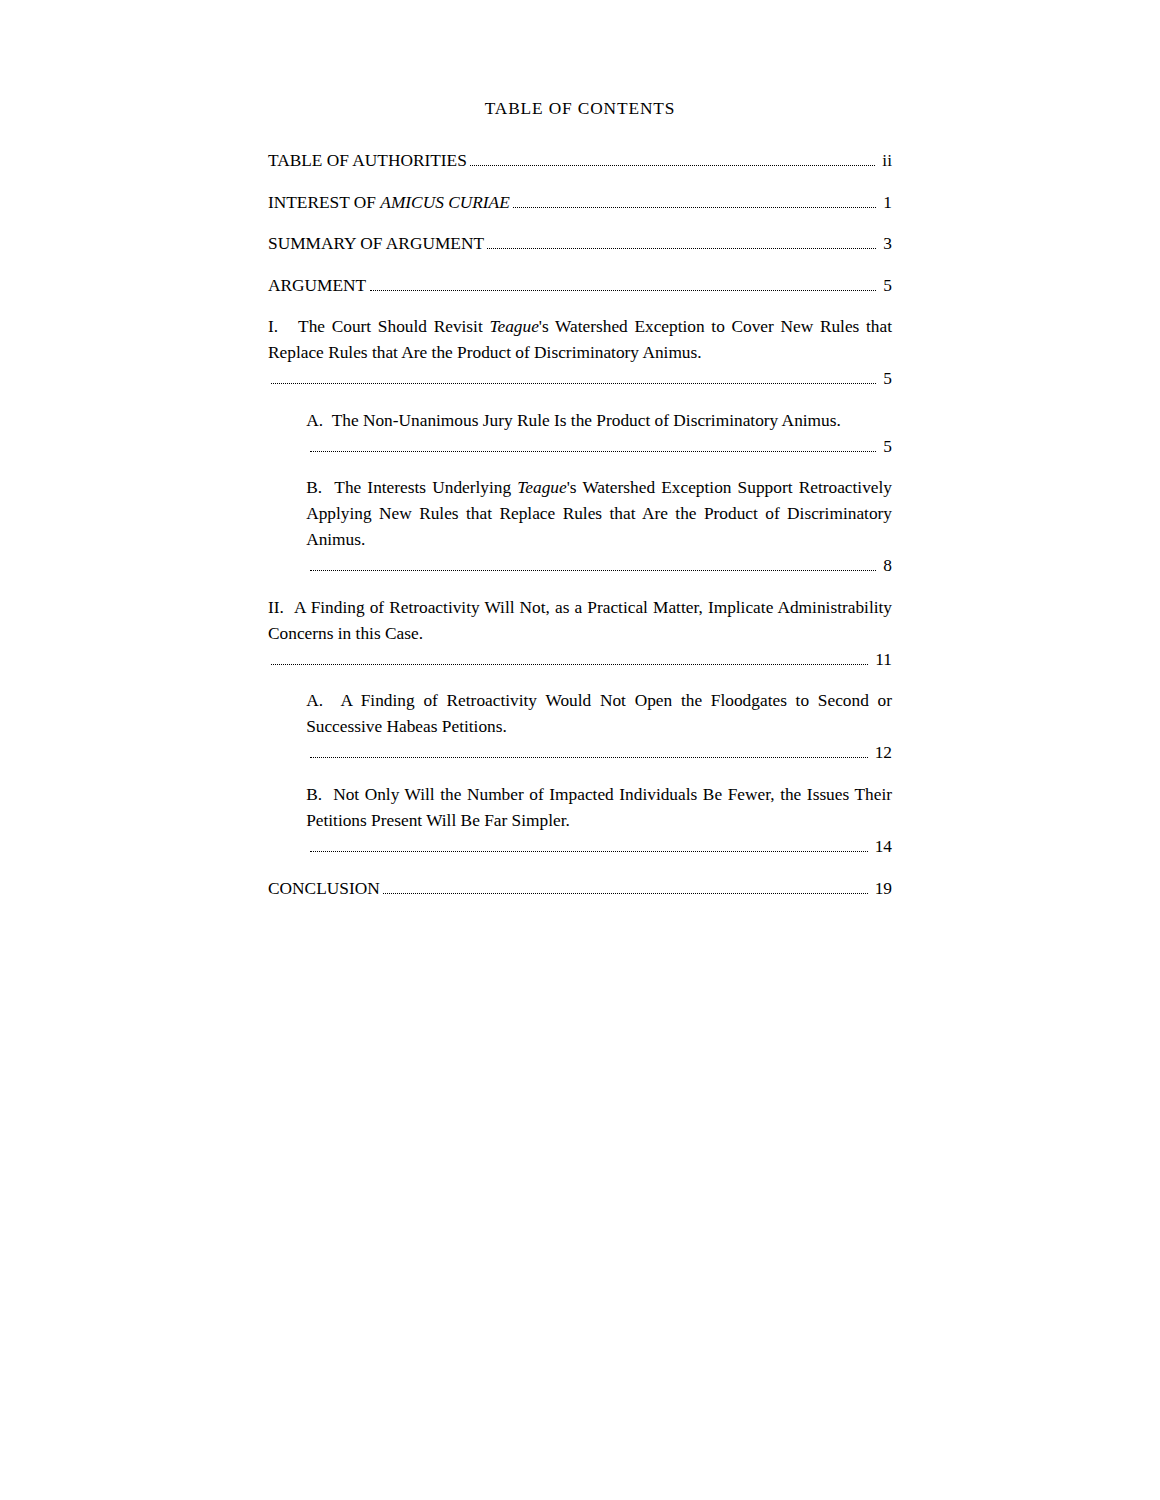TABLE OF CONTENTS
TABLE OF AUTHORITIES ii
INTEREST OF AMICUS CURIAE 1
SUMMARY OF ARGUMENT 3
ARGUMENT 5
I. The Court Should Revisit Teague's Watershed Exception to Cover New Rules that Replace Rules that Are the Product of Discriminatory Animus.
5
A. The Non-Unanimous Jury Rule Is the Product of Discriminatory Animus.
5
B. The Interests Underlying Teague's Watershed Exception Support Retroactively Applying New Rules that Replace Rules that Are the Product of Discriminatory Animus.
8
II. A Finding of Retroactivity Will Not, as a Practical Matter, Implicate Administrability Concerns in this Case.
11
A. A Finding of Retroactivity Would Not Open the Floodgates to Second or Successive Habeas Petitions.
12
B. Not Only Will the Number of Impacted Individuals Be Fewer, the Issues Their Petitions Present Will Be Far Simpler.
14
CONCLUSION 19